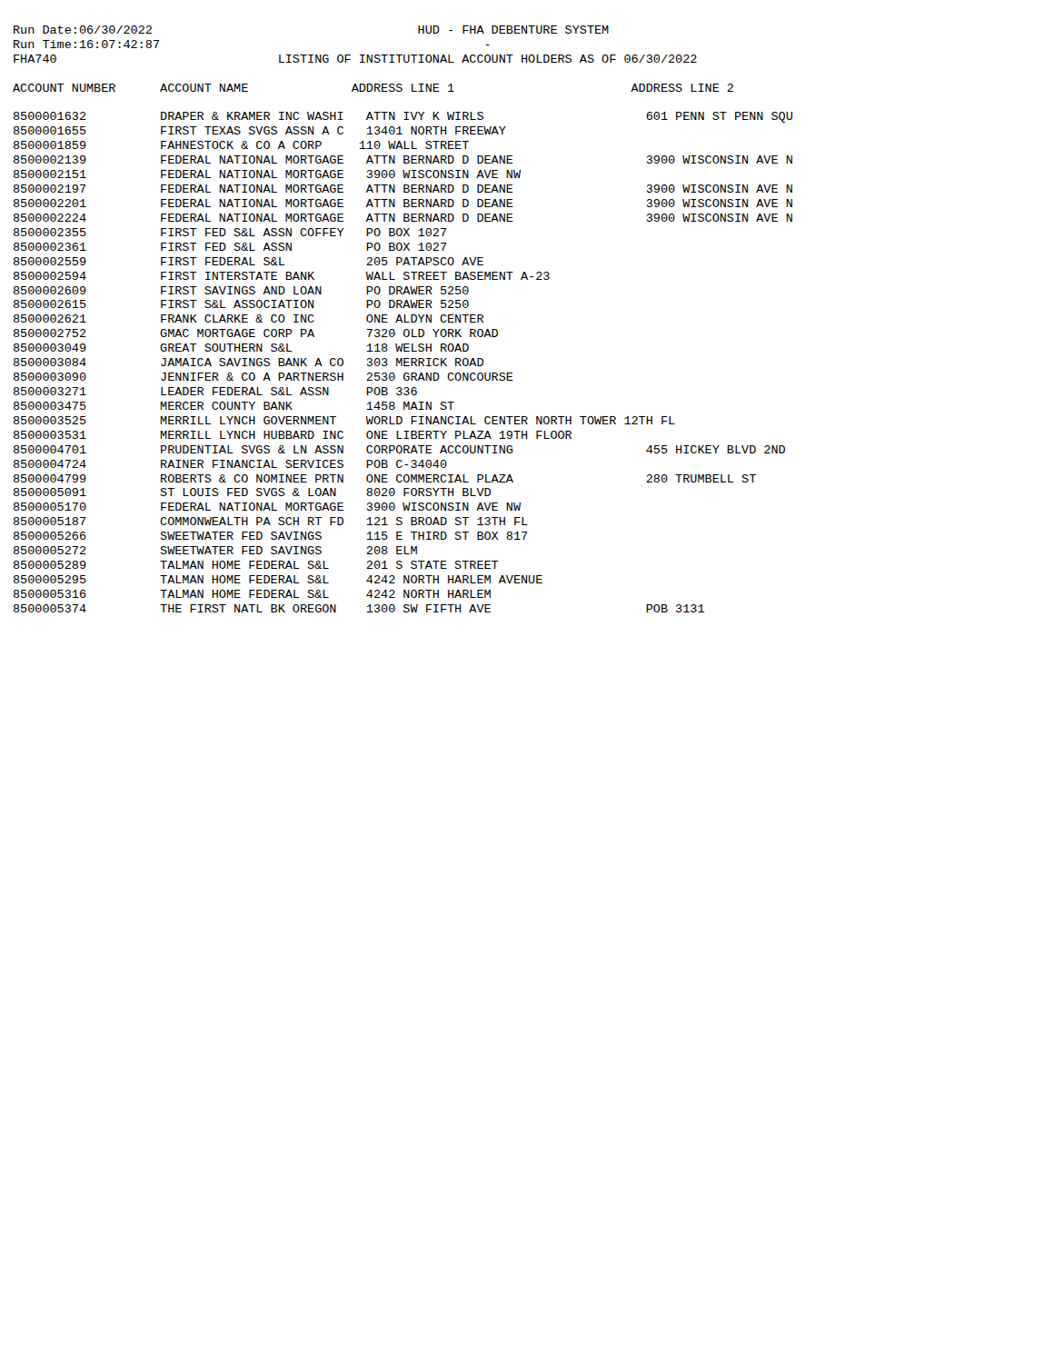Run Date:06/30/2022 HUD - FHA DEBENTURE SYSTEM Run Time:16:07:42:87 - FHA740 LISTING OF INSTITUTIONAL ACCOUNT HOLDERS AS OF 06/30/2022 ACCOUNT NUMBER ACCOUNT NAME ADDRESS LINE 1 ADDRESS LINE 2 8500001632 DRAPER & KRAMER INC WASHI ATTN IVY K WIRLS 601 PENN ST PENN SQU 8500001655 FIRST TEXAS SVGS ASSN A C 13401 NORTH FREEWAY 8500001859 FAHNESTOCK & CO A CORP 110 WALL STREET 8500002139 FEDERAL NATIONAL MORTGAGE ATTN BERNARD D DEANE 3900 WISCONSIN AVE N 8500002151 FEDERAL NATIONAL MORTGAGE 3900 WISCONSIN AVE NW 8500002197 FEDERAL NATIONAL MORTGAGE ATTN BERNARD D DEANE 3900 WISCONSIN AVE N 8500002201 FEDERAL NATIONAL MORTGAGE ATTN BERNARD D DEANE 3900 WISCONSIN AVE N 8500002224 FEDERAL NATIONAL MORTGAGE ATTN BERNARD D DEANE 3900 WISCONSIN AVE N 8500002355 FIRST FED S&L ASSN COFFEY PO BOX 1027 8500002361 FIRST FED S&L ASSN PO BOX 1027 8500002559 FIRST FEDERAL S&L 205 PATAPSCO AVE 8500002594 FIRST INTERSTATE BANK WALL STREET BASEMENT A-23 8500002609 FIRST SAVINGS AND LOAN PO DRAWER 5250 8500002615 FIRST S&L ASSOCIATION PO DRAWER 5250 8500002621 FRANK CLARKE & CO INC ONE ALDYN CENTER 8500002752 GMAC MORTGAGE CORP PA 7320 OLD YORK ROAD 8500003049 GREAT SOUTHERN S&L 118 WELSH ROAD 8500003084 JAMAICA SAVINGS BANK A CO 303 MERRICK ROAD 8500003090 JENNIFER & CO A PARTNERSH 2530 GRAND CONCOURSE 8500003271 LEADER FEDERAL S&L ASSN POB 336 8500003475 MERCER COUNTY BANK 1458 MAIN ST 8500003525 MERRILL LYNCH GOVERNMENT WORLD FINANCIAL CENTER NORTH TOWER 12TH FL 8500003531 MERRILL LYNCH HUBBARD INC ONE LIBERTY PLAZA 19TH FLOOR 8500004701 PRUDENTIAL SVGS & LN ASSN CORPORATE ACCOUNTING 455 HICKEY BLVD 2ND 8500004724 RAINER FINANCIAL SERVICES POB C-34040 8500004799 ROBERTS & CO NOMINEE PRTN ONE COMMERCIAL PLAZA 280 TRUMBELL ST 8500005091 ST LOUIS FED SVGS & LOAN 8020 FORSYTH BLVD 8500005170 FEDERAL NATIONAL MORTGAGE 3900 WISCONSIN AVE NW 8500005187 COMMONWEALTH PA SCH RT FD 121 S BROAD ST 13TH FL 8500005266 SWEETWATER FED SAVINGS 115 E THIRD ST BOX 817 8500005272 SWEETWATER FED SAVINGS 208 ELM 8500005289 TALMAN HOME FEDERAL S&L 201 S STATE STREET 8500005295 TALMAN HOME FEDERAL S&L 4242 NORTH HARLEM AVENUE 8500005316 TALMAN HOME FEDERAL S&L 4242 NORTH HARLEM 8500005374 THE FIRST NATL BK OREGON 1300 SW FIFTH AVE POB 3131